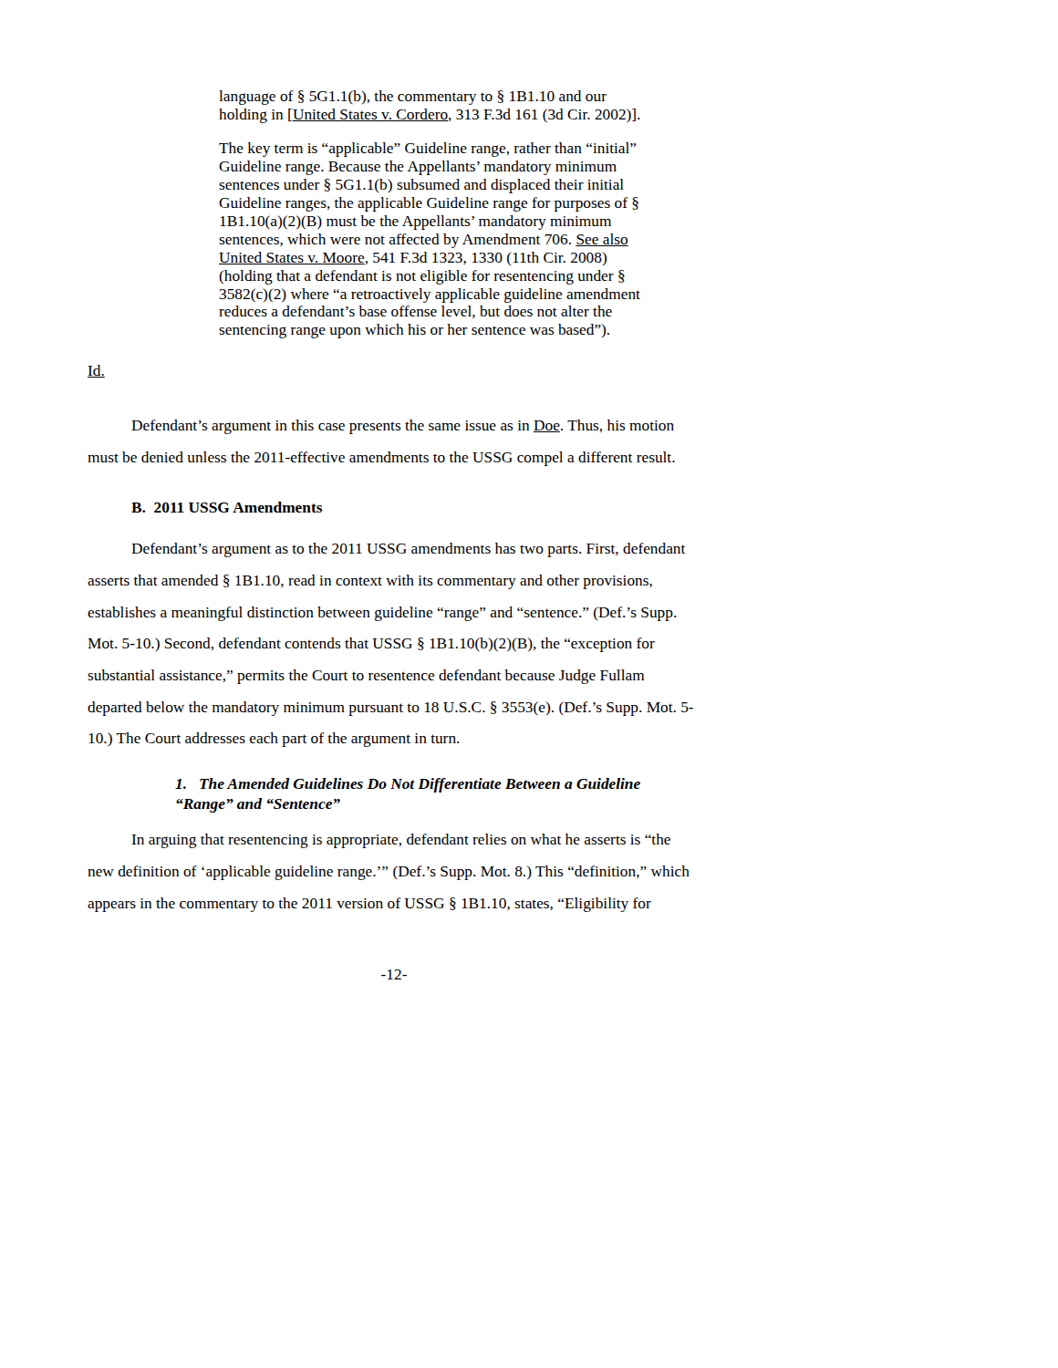language of § 5G1.1(b), the commentary to § 1B1.10 and our holding in [United States v. Cordero, 313 F.3d 161 (3d Cir. 2002)].
The key term is “applicable” Guideline range, rather than “initial” Guideline range. Because the Appellants’ mandatory minimum sentences under § 5G1.1(b) subsumed and displaced their initial Guideline ranges, the applicable Guideline range for purposes of § 1B1.10(a)(2)(B) must be the Appellants’ mandatory minimum sentences, which were not affected by Amendment 706. See also United States v. Moore, 541 F.3d 1323, 1330 (11th Cir. 2008) (holding that a defendant is not eligible for resentencing under § 3582(c)(2) where “a retroactively applicable guideline amendment reduces a defendant’s base offense level, but does not alter the sentencing range upon which his or her sentence was based”).
Id.
Defendant’s argument in this case presents the same issue as in Doe. Thus, his motion must be denied unless the 2011-effective amendments to the USSG compel a different result.
B. 2011 USSG Amendments
Defendant’s argument as to the 2011 USSG amendments has two parts. First, defendant asserts that amended § 1B1.10, read in context with its commentary and other provisions, establishes a meaningful distinction between guideline “range” and “sentence.” (Def.’s Supp. Mot. 5-10.) Second, defendant contends that USSG § 1B1.10(b)(2)(B), the “exception for substantial assistance,” permits the Court to resentence defendant because Judge Fullam departed below the mandatory minimum pursuant to 18 U.S.C. § 3553(e). (Def.’s Supp. Mot. 5-10.) The Court addresses each part of the argument in turn.
1. The Amended Guidelines Do Not Differentiate Between a Guideline “Range” and “Sentence”
In arguing that resentencing is appropriate, defendant relies on what he asserts is “the new definition of ‘applicable guideline range.’” (Def.’s Supp. Mot. 8.) This “definition,” which appears in the commentary to the 2011 version of USSG § 1B1.10, states, “Eligibility for
-12-